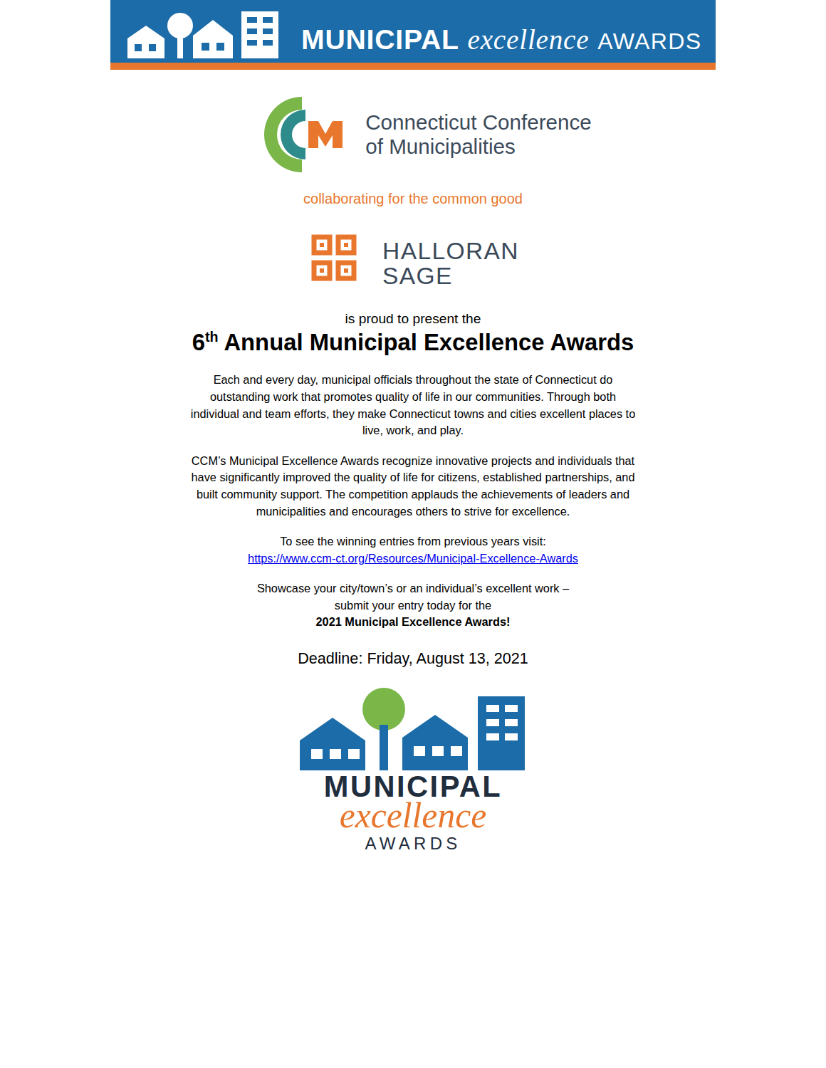Municipal excellence Awards
Connecticut Conference
of Municipalities
collaborating for the common good
HALLORAN
SAGE
is proud to present the
6th Annual Municipal Excellence Awards
Each and every day, municipal officials throughout the state of Connecticut do outstanding work that promotes quality of life in our communities. Through both individual and team efforts, they make Connecticut towns and cities excellent places to live, work, and play.
CCM’s Municipal Excellence Awards recognize innovative projects and individuals that have significantly improved the quality of life for citizens, established partnerships, and built community support. The competition applauds the achievements of leaders and municipalities and encourages others to strive for excellence.
To see the winning entries from previous years visit:
https://www.ccm-ct.org/Resources/Municipal-Excellence-Awards
Showcase your city/town’s or an individual’s excellent work –
submit your entry today for the
2021 Municipal Excellence Awards!
Deadline: Friday, August 13, 2021
Municipal
excellence
Awards